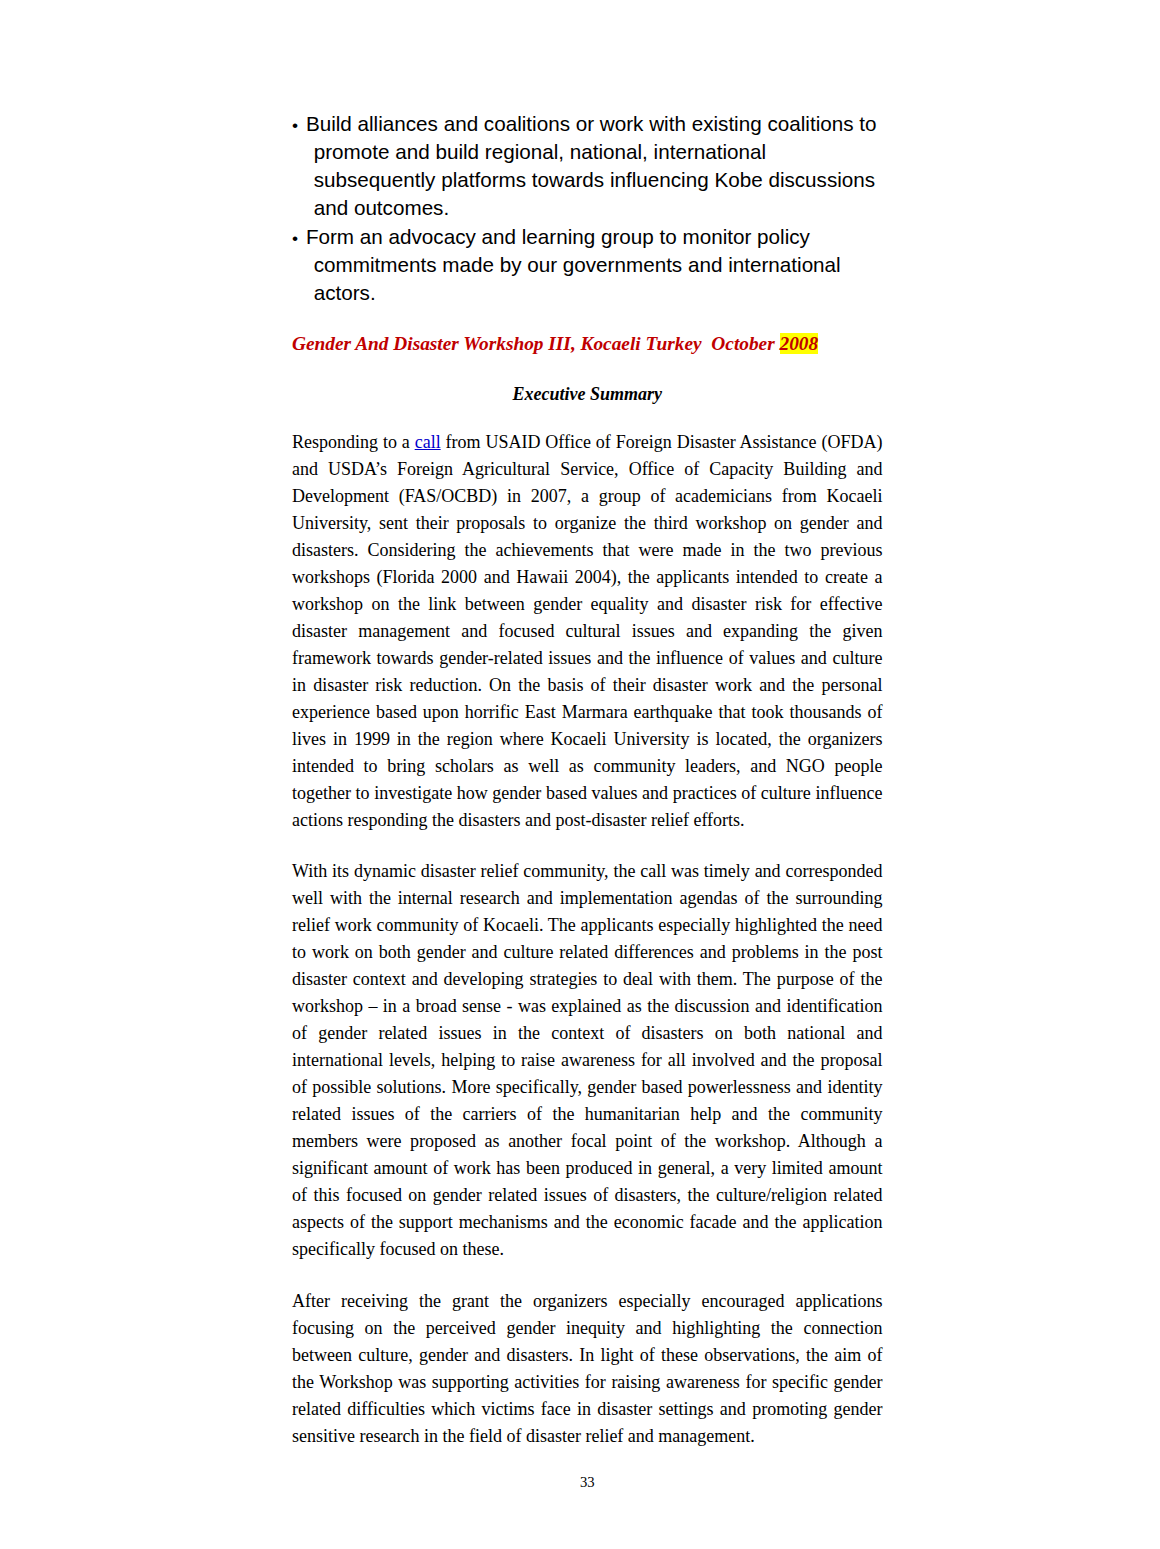Build alliances and coalitions or work with existing coalitions to promote and build regional, national, international subsequently platforms towards influencing Kobe discussions and outcomes.
Form an advocacy and learning group to monitor policy commitments made by our governments and international actors.
Gender And Disaster Workshop III, Kocaeli Turkey October 2008
Executive Summary
Responding to a call from USAID Office of Foreign Disaster Assistance (OFDA) and USDA’s Foreign Agricultural Service, Office of Capacity Building and Development (FAS/OCBD) in 2007, a group of academicians from Kocaeli University, sent their proposals to organize the third workshop on gender and disasters. Considering the achievements that were made in the two previous workshops (Florida 2000 and Hawaii 2004), the applicants intended to create a workshop on the link between gender equality and disaster risk for effective disaster management and focused cultural issues and expanding the given framework towards gender-related issues and the influence of values and culture in disaster risk reduction. On the basis of their disaster work and the personal experience based upon horrific East Marmara earthquake that took thousands of lives in 1999 in the region where Kocaeli University is located, the organizers intended to bring scholars as well as community leaders, and NGO people together to investigate how gender based values and practices of culture influence actions responding the disasters and post-disaster relief efforts.
With its dynamic disaster relief community, the call was timely and corresponded well with the internal research and implementation agendas of the surrounding relief work community of Kocaeli. The applicants especially highlighted the need to work on both gender and culture related differences and problems in the post disaster context and developing strategies to deal with them. The purpose of the workshop – in a broad sense - was explained as the discussion and identification of gender related issues in the context of disasters on both national and international levels, helping to raise awareness for all involved and the proposal of possible solutions. More specifically, gender based powerlessness and identity related issues of the carriers of the humanitarian help and the community members were proposed as another focal point of the workshop. Although a significant amount of work has been produced in general, a very limited amount of this focused on gender related issues of disasters, the culture/religion related aspects of the support mechanisms and the economic facade and the application specifically focused on these.
After receiving the grant the organizers especially encouraged applications focusing on the perceived gender inequity and highlighting the connection between culture, gender and disasters. In light of these observations, the aim of the Workshop was supporting activities for raising awareness for specific gender related difficulties which victims face in disaster settings and promoting gender sensitive research in the field of disaster relief and management.
33